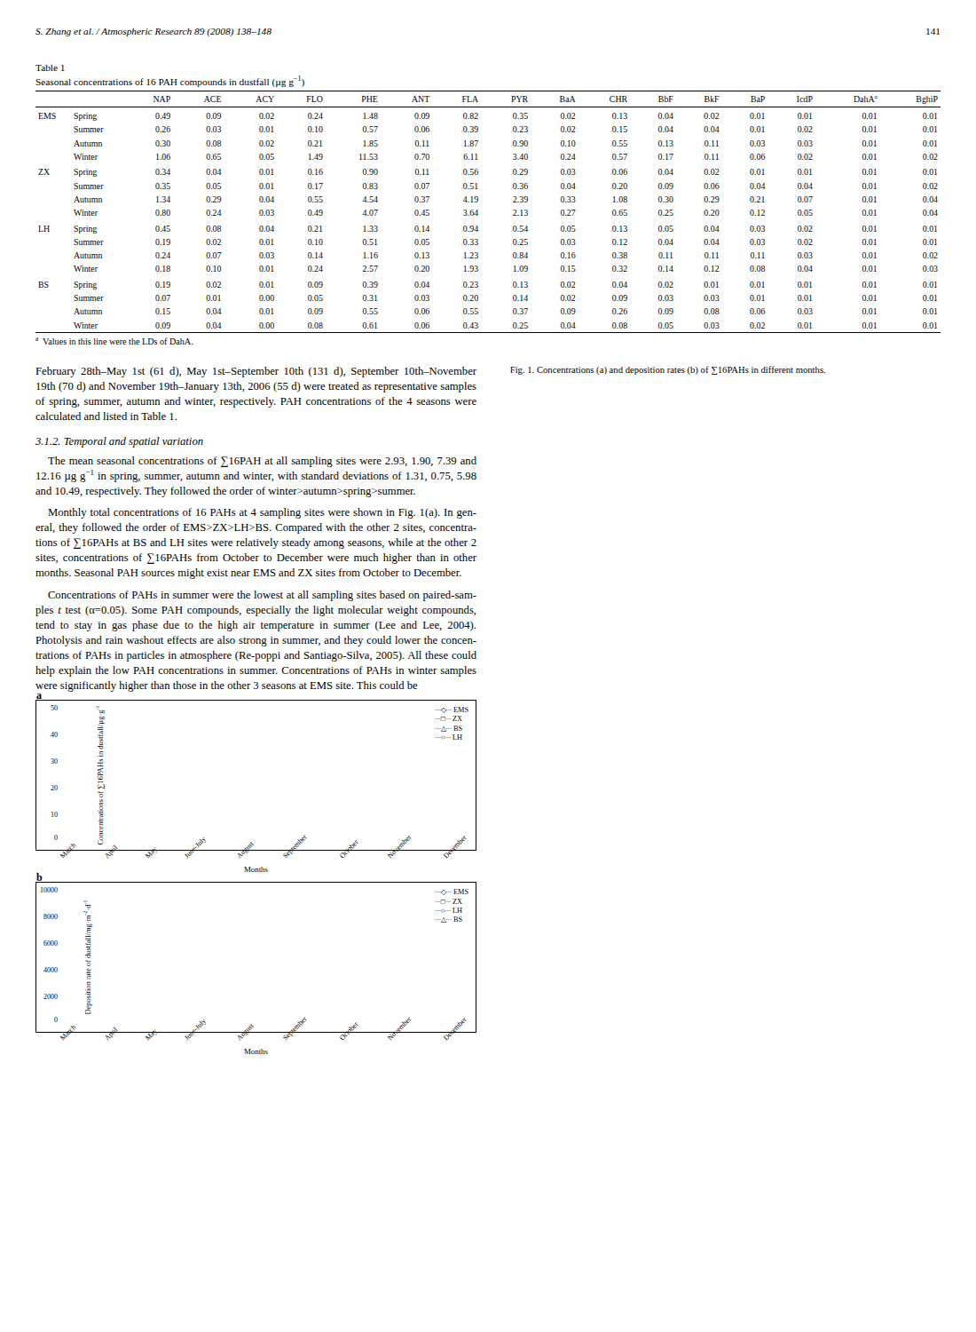S. Zhang et al. / Atmospheric Research 89 (2008) 138–148 141
Table 1 Seasonal concentrations of 16 PAH compounds in dustfall (µg g−1)
| | | NAP | ACE | ACY | FLO | PHE | ANT | FLA | PYR | BaA | CHR | BbF | BkF | BaP | IcdP | DahA a | BghiP |
| --- | --- | --- | --- | --- | --- | --- | --- | --- | --- | --- | --- | --- | --- | --- | --- | --- | --- |
| EMS | Spring | 0.49 | 0.09 | 0.02 | 0.24 | 1.48 | 0.09 | 0.82 | 0.35 | 0.02 | 0.13 | 0.04 | 0.02 | 0.01 | 0.01 | 0.01 | 0.01 |
| | Summer | 0.26 | 0.03 | 0.01 | 0.10 | 0.57 | 0.06 | 0.39 | 0.23 | 0.02 | 0.15 | 0.04 | 0.04 | 0.01 | 0.02 | 0.01 | 0.01 |
| | Autumn | 0.30 | 0.08 | 0.02 | 0.21 | 1.85 | 0.11 | 1.87 | 0.90 | 0.10 | 0.55 | 0.13 | 0.11 | 0.03 | 0.03 | 0.01 | 0.01 |
| | Winter | 1.06 | 0.65 | 0.05 | 1.49 | 11.53 | 0.70 | 6.11 | 3.40 | 0.24 | 0.57 | 0.17 | 0.11 | 0.06 | 0.02 | 0.01 | 0.02 |
| ZX | Spring | 0.34 | 0.04 | 0.01 | 0.16 | 0.90 | 0.11 | 0.56 | 0.29 | 0.03 | 0.06 | 0.04 | 0.02 | 0.01 | 0.01 | 0.01 | 0.01 |
| | Summer | 0.35 | 0.05 | 0.01 | 0.17 | 0.83 | 0.07 | 0.51 | 0.36 | 0.04 | 0.20 | 0.09 | 0.06 | 0.04 | 0.04 | 0.01 | 0.02 |
| | Autumn | 1.34 | 0.29 | 0.04 | 0.55 | 4.54 | 0.37 | 4.19 | 2.39 | 0.33 | 1.08 | 0.30 | 0.29 | 0.21 | 0.07 | 0.01 | 0.04 |
| | Winter | 0.80 | 0.24 | 0.03 | 0.49 | 4.07 | 0.45 | 3.64 | 2.13 | 0.27 | 0.65 | 0.25 | 0.20 | 0.12 | 0.05 | 0.01 | 0.04 |
| LH | Spring | 0.45 | 0.08 | 0.04 | 0.21 | 1.33 | 0.14 | 0.94 | 0.54 | 0.05 | 0.13 | 0.05 | 0.04 | 0.03 | 0.02 | 0.01 | 0.01 |
| | Summer | 0.19 | 0.02 | 0.01 | 0.10 | 0.51 | 0.05 | 0.33 | 0.25 | 0.03 | 0.12 | 0.04 | 0.04 | 0.03 | 0.02 | 0.01 | 0.01 |
| | Autumn | 0.24 | 0.07 | 0.03 | 0.14 | 1.16 | 0.13 | 1.23 | 0.84 | 0.16 | 0.38 | 0.11 | 0.11 | 0.11 | 0.03 | 0.01 | 0.02 |
| | Winter | 0.18 | 0.10 | 0.01 | 0.24 | 2.57 | 0.20 | 1.93 | 1.09 | 0.15 | 0.32 | 0.14 | 0.12 | 0.08 | 0.04 | 0.01 | 0.03 |
| BS | Spring | 0.19 | 0.02 | 0.01 | 0.09 | 0.39 | 0.04 | 0.23 | 0.13 | 0.02 | 0.04 | 0.02 | 0.01 | 0.01 | 0.01 | 0.01 | 0.01 |
| | Summer | 0.07 | 0.01 | 0.00 | 0.05 | 0.31 | 0.03 | 0.20 | 0.14 | 0.02 | 0.09 | 0.03 | 0.03 | 0.01 | 0.01 | 0.01 | 0.01 |
| | Autumn | 0.15 | 0.04 | 0.01 | 0.09 | 0.55 | 0.06 | 0.55 | 0.37 | 0.09 | 0.26 | 0.09 | 0.08 | 0.06 | 0.03 | 0.01 | 0.01 |
| | Winter | 0.09 | 0.04 | 0.00 | 0.08 | 0.61 | 0.06 | 0.43 | 0.25 | 0.04 | 0.08 | 0.05 | 0.03 | 0.02 | 0.01 | 0.01 | 0.01 |
a Values in this line were the LDs of DahA.
February 28th–May 1st (61 d), May 1st–September 10th (131 d), September 10th–November 19th (70 d) and November 19th–January 13th, 2006 (55 d) were treated as representative samples of spring, summer, autumn and winter, respectively. PAH concentrations of the 4 seasons were calculated and listed in Table 1.
3.1.2. Temporal and spatial variation
The mean seasonal concentrations of ∑16PAH at all sampling sites were 2.93, 1.90, 7.39 and 12.16 µg g−1 in spring, summer, autumn and winter, with standard deviations of 1.31, 0.75, 5.98 and 10.49, respectively. They followed the order of winter>autumn>spring>summer.
Monthly total concentrations of 16 PAHs at 4 sampling sites were shown in Fig. 1(a). In general, they followed the order of EMS>ZX>LH>BS. Compared with the other 2 sites, concentrations of ∑16PAHs at BS and LH sites were relatively steady among seasons, while at the other 2 sites, concentrations of ∑16PAHs from October to December were much higher than in other months. Seasonal PAH sources might exist near EMS and ZX sites from October to December.
Concentrations of PAHs in summer were the lowest at all sampling sites based on paired-samples t test (α=0.05). Some PAH compounds, especially the light molecular weight compounds, tend to stay in gas phase due to the high air temperature in summer (Lee and Lee, 2004). Photolysis and rain washout effects are also strong in summer, and they could lower the concentrations of PAHs in particles in atmosphere (Re-poppi and Santiago-Silva, 2005). All these could help explain the low PAH concentrations in summer. Concentrations of PAHs in winter samples were significantly higher than those in the other 3 seasons at EMS site. This could be
a Concentrations of ∑16PAHs in dustfall/µg·g-1
50 40 30 20 10 0
···◇··· EMS
···□··· ZX
···△··· BS
···○··· LH
March April May June-July August September October November December
Months
b Deposition rate of dustfall/mg·m-2·d-1
10000 8000 6000 4000 2000 0
···◇··· EMS
···□··· ZX
···○··· LH
···△··· BS
March April May June-July August September October November December
Months
Fig. 1. Concentrations (a) and deposition rates (b) of ∑16PAHs in different months.